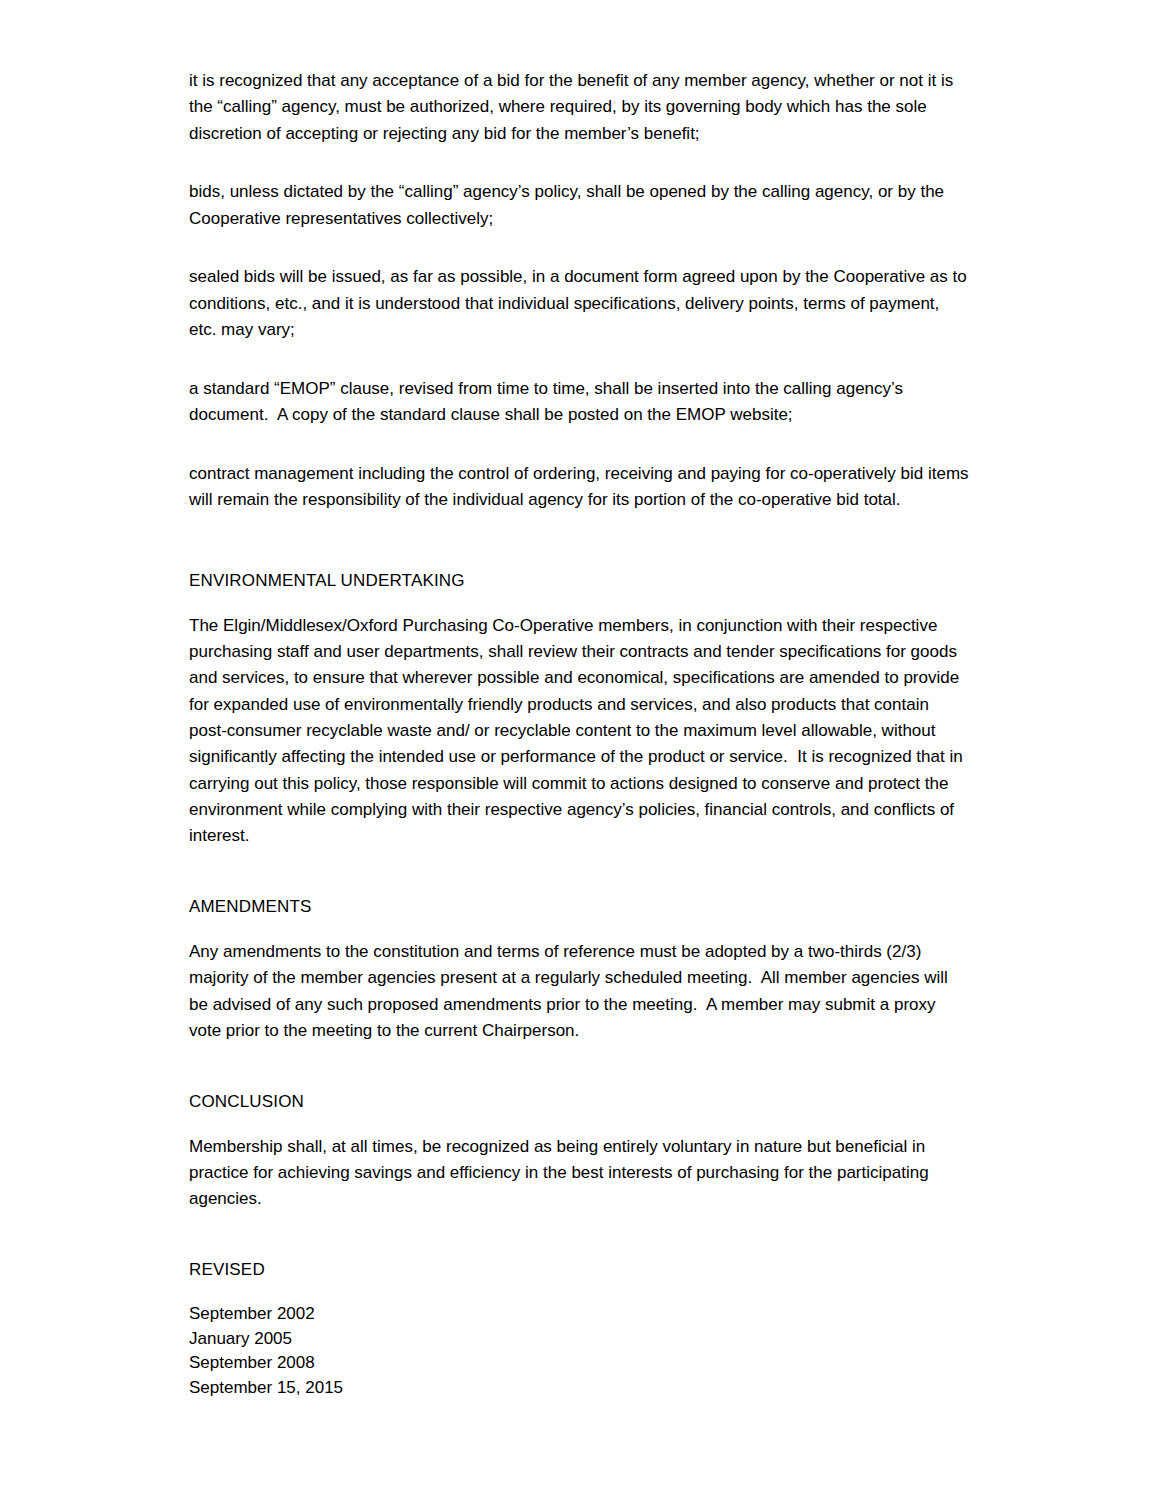it is recognized that any acceptance of a bid for the benefit of any member agency, whether or not it is the “calling” agency, must be authorized, where required, by its governing body which has the sole discretion of accepting or rejecting any bid for the member’s benefit;
bids, unless dictated by the “calling” agency’s policy, shall be opened by the calling agency, or by the Cooperative representatives collectively;
sealed bids will be issued, as far as possible, in a document form agreed upon by the Cooperative as to conditions, etc., and it is understood that individual specifications, delivery points, terms of payment, etc. may vary;
a standard “EMOP” clause, revised from time to time, shall be inserted into the calling agency’s document. A copy of the standard clause shall be posted on the EMOP website;
contract management including the control of ordering, receiving and paying for co-operatively bid items will remain the responsibility of the individual agency for its portion of the co-operative bid total.
ENVIRONMENTAL UNDERTAKING
The Elgin/Middlesex/Oxford Purchasing Co-Operative members, in conjunction with their respective purchasing staff and user departments, shall review their contracts and tender specifications for goods and services, to ensure that wherever possible and economical, specifications are amended to provide for expanded use of environmentally friendly products and services, and also products that contain post-consumer recyclable waste and/ or recyclable content to the maximum level allowable, without significantly affecting the intended use or performance of the product or service. It is recognized that in carrying out this policy, those responsible will commit to actions designed to conserve and protect the environment while complying with their respective agency’s policies, financial controls, and conflicts of interest.
AMENDMENTS
Any amendments to the constitution and terms of reference must be adopted by a two-thirds (2/3) majority of the member agencies present at a regularly scheduled meeting. All member agencies will be advised of any such proposed amendments prior to the meeting. A member may submit a proxy vote prior to the meeting to the current Chairperson.
CONCLUSION
Membership shall, at all times, be recognized as being entirely voluntary in nature but beneficial in practice for achieving savings and efficiency in the best interests of purchasing for the participating agencies.
REVISED
September 2002
January 2005
September 2008
September 15, 2015